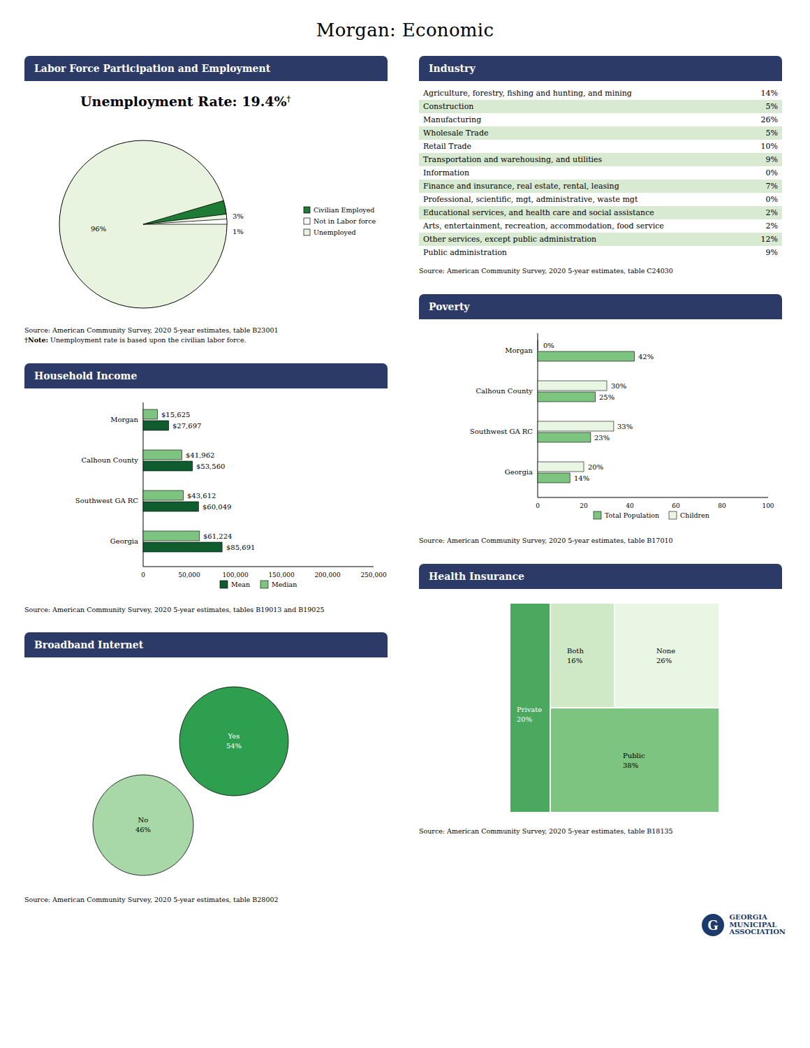Morgan: Economic
Labor Force Participation and Employment
Unemployment Rate: 19.4%†
96% 3% 1% Civilian Employed Not in Labor force Unemployed
Source: American Community Survey, 2020 5-year estimates, table B23001
†Note: Unemployment rate is based upon the civilian labor force.
Household Income
0 50,000 100,000 150,000 200,000 250,000 $15,625 $27,697 Morgan $41,962 $53,560 Calhoun County $43,612 $60,049 Southwest GA RC $61,224 $85,691 Georgia Mean Median
Source: American Community Survey, 2020 5-year estimates, tables B19013 and B19025
Broadband Internet
Yes 54% No 46%
Source: American Community Survey, 2020 5-year estimates, table B28002
Industry
| Agriculture, forestry, fishing and hunting, and mining | 14% |
| Construction | 5% |
| Manufacturing | 26% |
| Wholesale Trade | 5% |
| Retail Trade | 10% |
| Transportation and warehousing, and utilities | 9% |
| Information | 0% |
| Finance and insurance, real estate, rental, leasing | 7% |
| Professional, scientific, mgt, administrative, waste mgt | 0% |
| Educational services, and health care and social assistance | 2% |
| Arts, entertainment, recreation, accommodation, food service | 2% |
| Other services, except public administration | 12% |
| Public administration | 9% |
Source: American Community Survey, 2020 5-year estimates, table C24030
Poverty
0 20 40 60 80 100 0% 42% Morgan 30% 25% Calhoun County 33% 23% Southwest GA RC 20% 14% Georgia Total Population Children
Source: American Community Survey, 2020 5-year estimates, table B17010
Health Insurance
Private 20% Both 16% None 26% Public 38%
Source: American Community Survey, 2020 5-year estimates, table B18135
G
GEORGIA
MUNICIPAL
ASSOCIATION